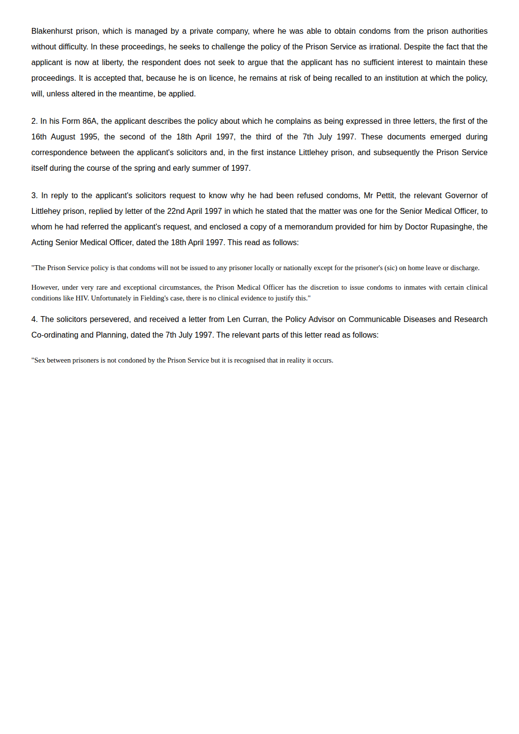Blakenhurst prison, which is managed by a private company, where he was able to obtain condoms from the prison authorities without difficulty. In these proceedings, he seeks to challenge the policy of the Prison Service as irrational. Despite the fact that the applicant is now at liberty, the respondent does not seek to argue that the applicant has no sufficient interest to maintain these proceedings. It is accepted that, because he is on licence, he remains at risk of being recalled to an institution at which the policy, will, unless altered in the meantime, be applied.
2. In his Form 86A, the applicant describes the policy about which he complains as being expressed in three letters, the first of the 16th August 1995, the second of the 18th April 1997, the third of the 7th July 1997. These documents emerged during correspondence between the applicant's solicitors and, in the first instance Littlehey prison, and subsequently the Prison Service itself during the course of the spring and early summer of 1997.
3. In reply to the applicant's solicitors request to know why he had been refused condoms, Mr Pettit, the relevant Governor of Littlehey prison, replied by letter of the 22nd April 1997 in which he stated that the matter was one for the Senior Medical Officer, to whom he had referred the applicant's request, and enclosed a copy of a memorandum provided for him by Doctor Rupasinghe, the Acting Senior Medical Officer, dated the 18th April 1997. This read as follows:
"The Prison Service policy is that condoms will not be issued to any prisoner locally or nationally except for the prisoner's (sic) on home leave or discharge.
However, under very rare and exceptional circumstances, the Prison Medical Officer has the discretion to issue condoms to inmates with certain clinical conditions like HIV. Unfortunately in Fielding's case, there is no clinical evidence to justify this."
4. The solicitors persevered, and received a letter from Len Curran, the Policy Advisor on Communicable Diseases and Research Co-ordinating and Planning, dated the 7th July 1997. The relevant parts of this letter read as follows:
"Sex between prisoners is not condoned by the Prison Service but it is recognised that in reality it occurs.